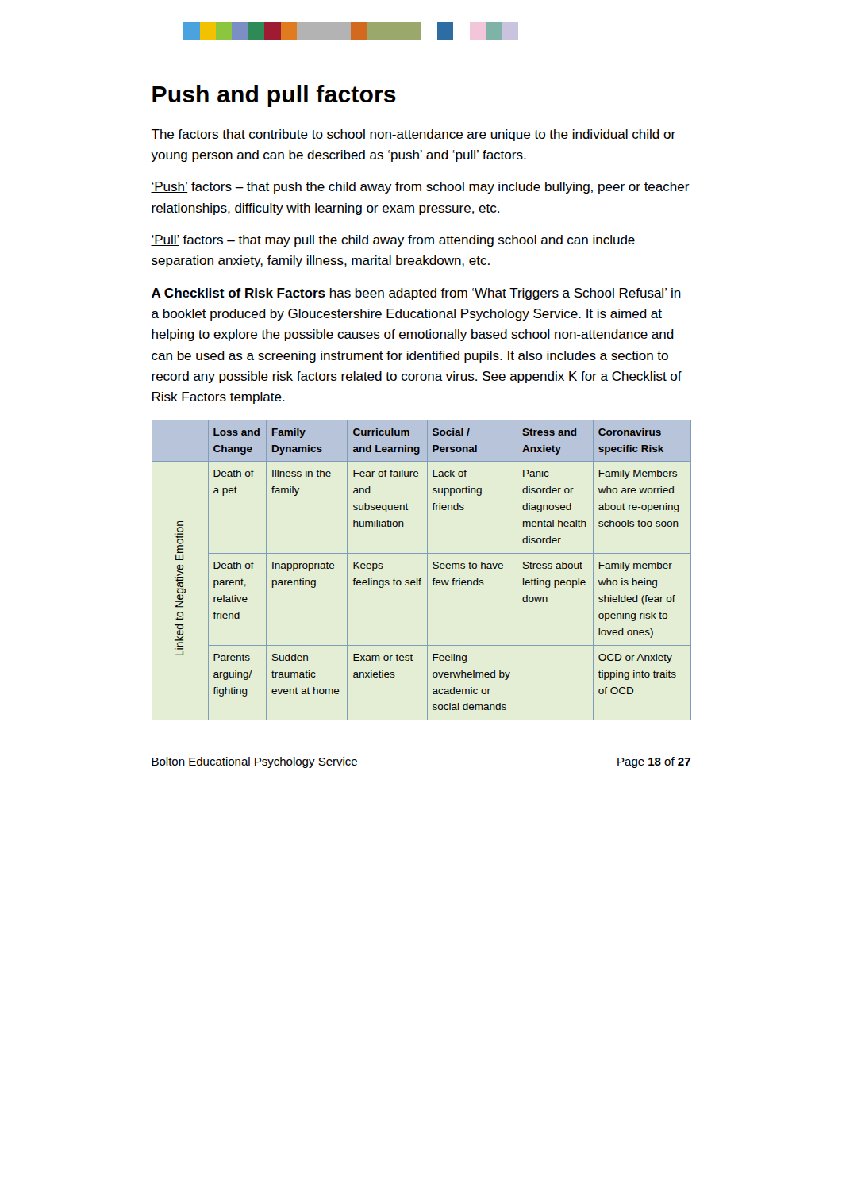Push and pull factors
The factors that contribute to school non-attendance are unique to the individual child or young person and can be described as ‘push’ and ‘pull’ factors.
‘Push’ factors – that push the child away from school may include bullying, peer or teacher relationships, difficulty with learning or exam pressure, etc.
‘Pull’ factors – that may pull the child away from attending school and can include separation anxiety, family illness, marital breakdown, etc.
A Checklist of Risk Factors has been adapted from ‘What Triggers a School Refusal’ in a booklet produced by Gloucestershire Educational Psychology Service. It is aimed at helping to explore the possible causes of emotionally based school non-attendance and can be used as a screening instrument for identified pupils. It also includes a section to record any possible risk factors related to corona virus. See appendix K for a Checklist of Risk Factors template.
| | Loss and Change | Family Dynamics | Curriculum and Learning | Social / Personal | Stress and Anxiety | Coronavirus specific Risk |
| --- | --- | --- | --- | --- | --- | --- |
| Linked to Negative Emotion | Death of a pet | Illness in the family | Fear of failure and subsequent humiliation | Lack of supporting friends | Panic disorder or diagnosed mental health disorder | Family Members who are worried about re-opening schools too soon |
| Death of parent, relative friend | Inappropriate parenting | Keeps feelings to self | Seems to have few friends | Stress about letting people down | Family member who is being shielded (fear of opening risk to loved ones) |
| Parents arguing/ fighting | Sudden traumatic event at home | Exam or test anxieties | Feeling overwhelmed by academic or social demands | | OCD or Anxiety tipping into traits of OCD |
Bolton Educational Psychology Service
Page 18 of 27